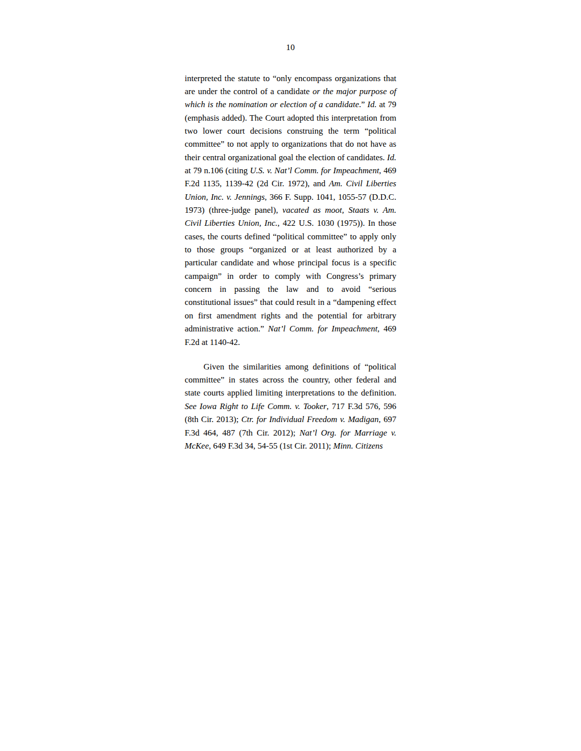10
interpreted the statute to “only encompass organizations that are under the control of a candidate or the major purpose of which is the nomination or election of a candidate.” Id. at 79 (emphasis added). The Court adopted this interpretation from two lower court decisions construing the term “political committee” to not apply to organizations that do not have as their central organizational goal the election of candidates. Id. at 79 n.106 (citing U.S. v. Nat’l Comm. for Impeachment, 469 F.2d 1135, 1139-42 (2d Cir. 1972), and Am. Civil Liberties Union, Inc. v. Jennings, 366 F. Supp. 1041, 1055-57 (D.D.C. 1973) (three-judge panel), vacated as moot, Staats v. Am. Civil Liberties Union, Inc., 422 U.S. 1030 (1975)). In those cases, the courts defined “political committee” to apply only to those groups “organized or at least authorized by a particular candidate and whose principal focus is a specific campaign” in order to comply with Congress’s primary concern in passing the law and to avoid “serious constitutional issues” that could result in a “dampening effect on first amendment rights and the potential for arbitrary administrative action.” Nat’l Comm. for Impeachment, 469 F.2d at 1140-42.
Given the similarities among definitions of “political committee” in states across the country, other federal and state courts applied limiting interpretations to the definition. See Iowa Right to Life Comm. v. Tooker, 717 F.3d 576, 596 (8th Cir. 2013); Ctr. for Individual Freedom v. Madigan, 697 F.3d 464, 487 (7th Cir. 2012); Nat’l Org. for Marriage v. McKee, 649 F.3d 34, 54-55 (1st Cir. 2011); Minn. Citizens